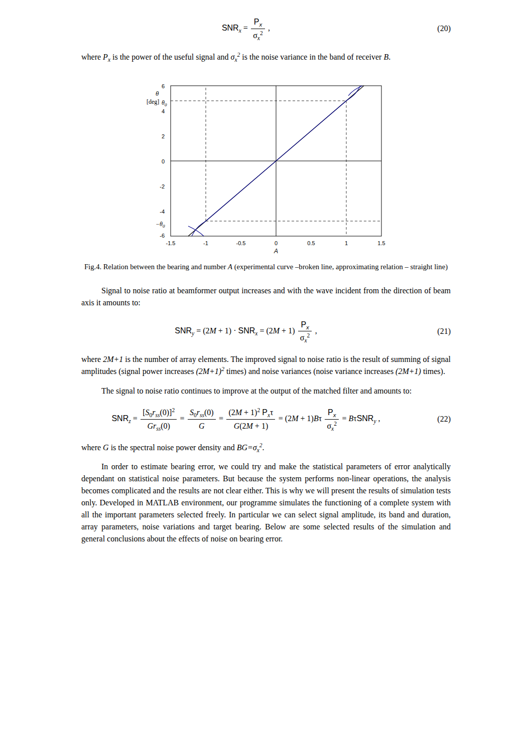SNRx = Px σx2 ,
(20)
where Px is the power of the useful signal and σx2 is the noise variance in the band of receiver B.
θ [deg] θ0 −θ0 6 4 2 0 -2 -4 -6 -1.5 -1 -0.5 0 0.5 1 1.5 A
Fig.4. Relation between the bearing and number A (experimental curve –broken line, approximating relation – straight line)
Signal to noise ratio at beamformer output increases and with the wave incident from the direction of beam axis it amounts to:
SNRy = (2M + 1) · SNRx = (2M + 1) Px σx2 ,
(21)
where 2M+1 is the number of array elements. The improved signal to noise ratio is the result of summing of signal amplitudes (signal power increases (2M+1)2 times) and noise variances (noise variance increases (2M+1) times).
The signal to noise ratio continues to improve at the output of the matched filter and amounts to:
SNRz = [S0rss(0)]2 Grss(0) = S0rss(0) G = (2M + 1)2 Pxτ G(2M + 1) = (2M + 1)Bτ Px σx2 = BτSNRy ,
(22)
where G is the spectral noise power density and BG=σx2.
In order to estimate bearing error, we could try and make the statistical parameters of error analytically dependant on statistical noise parameters. But because the system performs non-linear operations, the analysis becomes complicated and the results are not clear either. This is why we will present the results of simulation tests only. Developed in MATLAB environment, our programme simulates the functioning of a complete system with all the important parameters selected freely. In particular we can select signal amplitude, its band and duration, array parameters, noise variations and target bearing. Below are some selected results of the simulation and general conclusions about the effects of noise on bearing error.